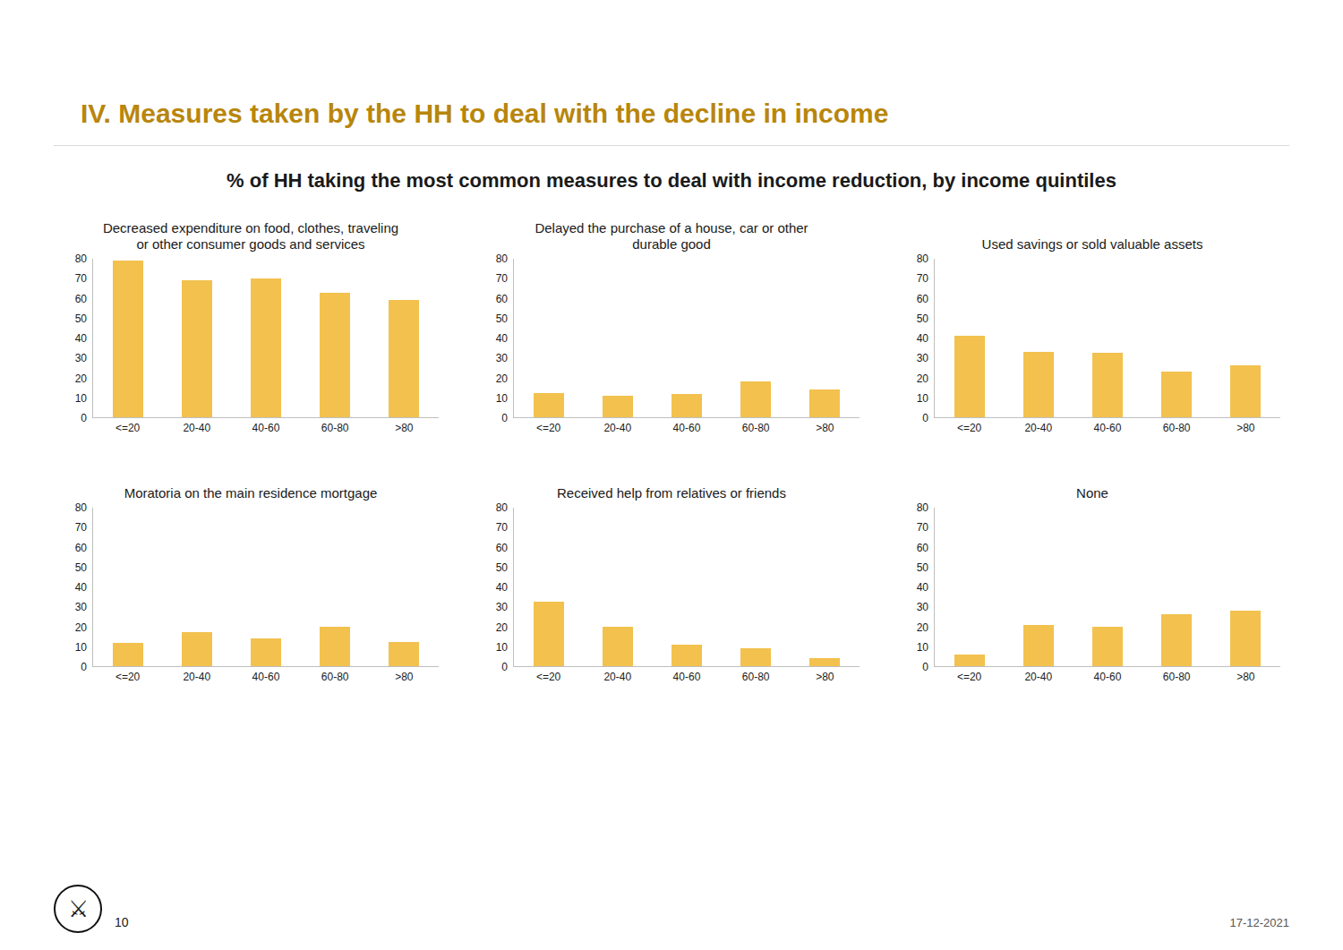IV. Measures taken by the HH to deal with the decline in income
% of HH taking the most common measures to deal with income reduction, by income quintiles
Decreased expenditure on food, clothes, traveling
or other consumer goods and services
80 70 60 50 40 30 20 10 0
<=2020-4040-6060-80>80
Delayed the purchase of a house, car or other
durable good
80 70 60 50 40 30 20 10 0
<=2020-4040-6060-80>80
Used savings or sold valuable assets
80 70 60 50 40 30 20 10 0
<=2020-4040-6060-80>80
Moratoria on the main residence mortgage
80 70 60 50 40 30 20 10 0
<=2020-4040-6060-80>80
Received help from relatives or friends
80 70 60 50 40 30 20 10 0
<=2020-4040-6060-80>80
None
80 70 60 50 40 30 20 10 0
<=2020-4040-6060-80>80
⚔
10
17-12-2021